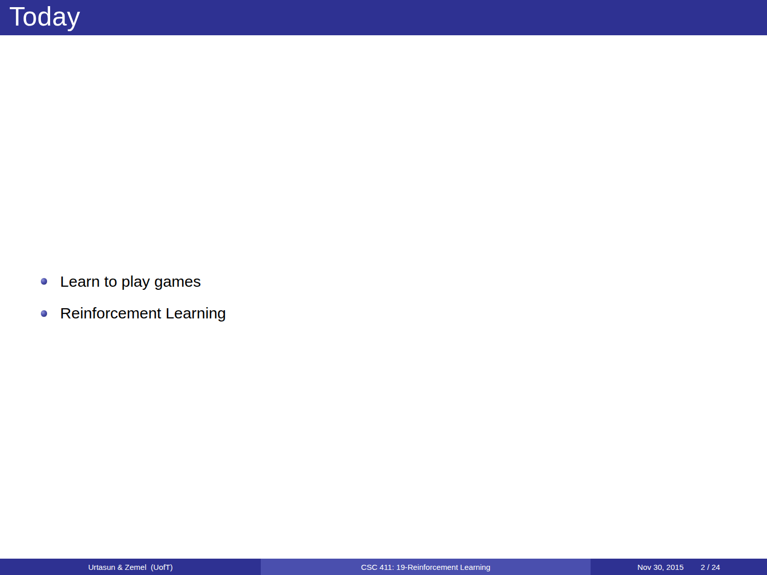Today
Learn to play games
Reinforcement Learning
Urtasun & Zemel (UofT)
CSC 411: 19-Reinforcement Learning
Nov 30, 20152 / 24